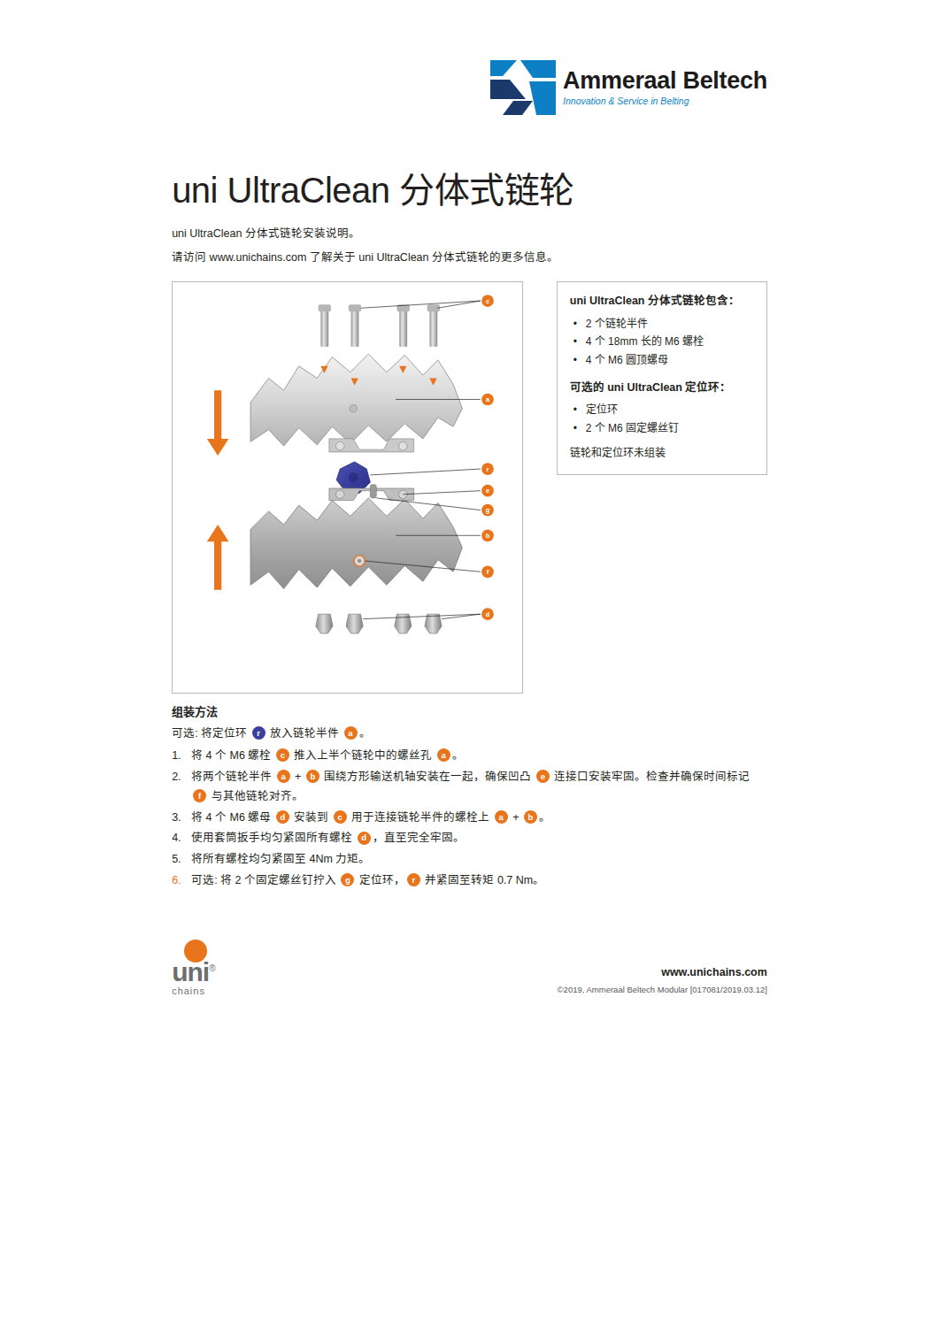Ammeraal Beltech
Innovation & Service in Belting
uni UltraClean 分体式链轮
uni UltraClean 分体式链轮安装说明。
请访问 www.unichains.com 了解关于 uni UltraClean 分体式链轮的更多信息。
c a r e g b f d
uni UltraClean 分体式链轮包含：
2 个链轮半件
4 个 18mm 长的 M6 螺栓
4 个 M6 圆顶螺母
可选的 uni UltraClean 定位环：
定位环
2 个 M6 固定螺丝钉
链轮和定位环未组装
组装方法
可选: 将定位环 r 放入链轮半件 a。
将 4 个 M6 螺栓 c 推入上半个链轮中的螺丝孔 a。
将两个链轮半件 a + b 围绕方形输送机轴安装在一起，确保凹凸 e 连接口安装牢固。检查并确保时间标记 f 与其他链轮对齐。
将 4 个 M6 螺母 d 安装到 c 用于连接链轮半件的螺栓上 a + b。
使用套筒扳手均匀紧固所有螺栓 d，直至完全牢固。
将所有螺栓均匀紧固至 4Nm 力矩。
可选: 将 2 个固定螺丝钉拧入 g 定位环，r 并紧固至转矩 0.7 Nm。
uni®
chains
www.unichains.com
©2019, Ammeraal Beltech Modular [017081/2019.03.12]